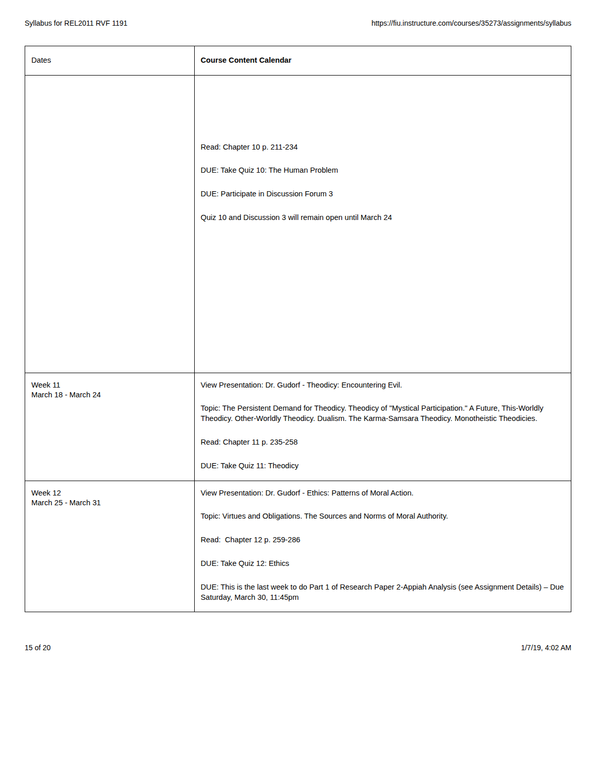Syllabus for REL2011 RVF 1191 https://fiu.instructure.com/courses/35273/assignments/syllabus
| Dates | Course Content Calendar |
| --- | --- |
| | Read: Chapter 10 p. 211-234 DUE: Take Quiz 10: The Human Problem DUE: Participate in Discussion Forum 3 Quiz 10 and Discussion 3 will remain open until March 24 |
| Week 11 March 18 - March 24 | View Presentation: Dr. Gudorf - Theodicy: Encountering Evil. Topic: The Persistent Demand for Theodicy. Theodicy of "Mystical Participation." A Future, This-Worldly Theodicy. Other-Worldly Theodicy. Dualism. The Karma-Samsara Theodicy. Monotheistic Theodicies. Read: Chapter 11 p. 235-258 DUE: Take Quiz 11: Theodicy |
| Week 12 March 25 - March 31 | View Presentation: Dr. Gudorf - Ethics: Patterns of Moral Action. Topic: Virtues and Obligations. The Sources and Norms of Moral Authority. Read: Chapter 12 p. 259-286 DUE: Take Quiz 12: Ethics DUE: This is the last week to do Part 1 of Research Paper 2-Appiah Analysis (see Assignment Details) – Due Saturday, March 30, 11:45pm |
15 of 20 1/7/19, 4:02 AM